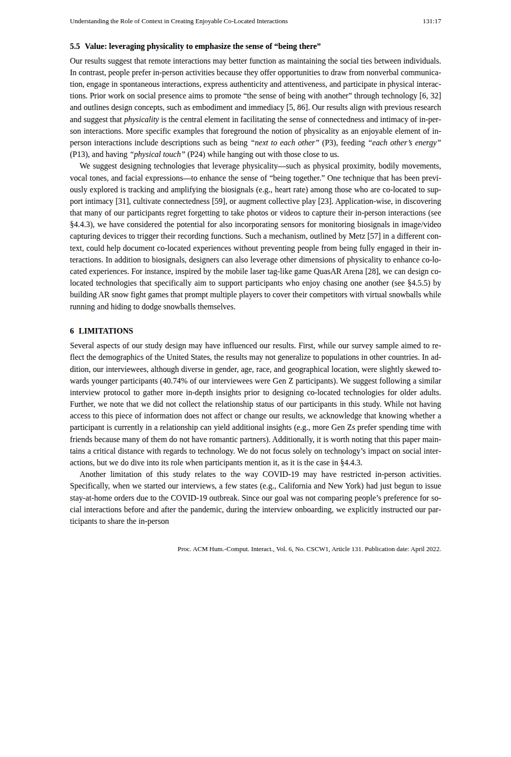Understanding the Role of Context in Creating Enjoyable Co-Located Interactions 131:17
5.5 Value: leveraging physicality to emphasize the sense of “being there”
Our results suggest that remote interactions may better function as maintaining the social ties between individuals. In contrast, people prefer in-person activities because they offer opportunities to draw from nonverbal communication, engage in spontaneous interactions, express authenticity and attentiveness, and participate in physical interactions. Prior work on social presence aims to promote “the sense of being with another” through technology [6, 32] and outlines design concepts, such as embodiment and immediacy [5, 86]. Our results align with previous research and suggest that physicality is the central element in facilitating the sense of connectedness and intimacy of in-person interactions. More specific examples that foreground the notion of physicality as an enjoyable element of in-person interactions include descriptions such as being “next to each other” (P3), feeding “each other’s energy” (P13), and having “physical touch” (P24) while hanging out with those close to us.
We suggest designing technologies that leverage physicality—such as physical proximity, bodily movements, vocal tones, and facial expressions—to enhance the sense of “being together.” One technique that has been previously explored is tracking and amplifying the biosignals (e.g., heart rate) among those who are co-located to support intimacy [31], cultivate connectedness [59], or augment collective play [23]. Application-wise, in discovering that many of our participants regret forgetting to take photos or videos to capture their in-person interactions (see §4.4.3), we have considered the potential for also incorporating sensors for monitoring biosignals in image/video capturing devices to trigger their recording functions. Such a mechanism, outlined by Metz [57] in a different context, could help document co-located experiences without preventing people from being fully engaged in their interactions. In addition to biosignals, designers can also leverage other dimensions of physicality to enhance co-located experiences. For instance, inspired by the mobile laser tag-like game QuasAR Arena [28], we can design co-located technologies that specifically aim to support participants who enjoy chasing one another (see §4.5.5) by building AR snow fight games that prompt multiple players to cover their competitors with virtual snowballs while running and hiding to dodge snowballs themselves.
6 LIMITATIONS
Several aspects of our study design may have influenced our results. First, while our survey sample aimed to reflect the demographics of the United States, the results may not generalize to populations in other countries. In addition, our interviewees, although diverse in gender, age, race, and geographical location, were slightly skewed towards younger participants (40.74% of our interviewees were Gen Z participants). We suggest following a similar interview protocol to gather more in-depth insights prior to designing co-located technologies for older adults. Further, we note that we did not collect the relationship status of our participants in this study. While not having access to this piece of information does not affect or change our results, we acknowledge that knowing whether a participant is currently in a relationship can yield additional insights (e.g., more Gen Zs prefer spending time with friends because many of them do not have romantic partners). Additionally, it is worth noting that this paper maintains a critical distance with regards to technology. We do not focus solely on technology’s impact on social interactions, but we do dive into its role when participants mention it, as it is the case in §4.4.3.
Another limitation of this study relates to the way COVID-19 may have restricted in-person activities. Specifically, when we started our interviews, a few states (e.g., California and New York) had just begun to issue stay-at-home orders due to the COVID-19 outbreak. Since our goal was not comparing people’s preference for social interactions before and after the pandemic, during the interview onboarding, we explicitly instructed our participants to share the in-person
Proc. ACM Hum.-Comput. Interact., Vol. 6, No. CSCW1, Article 131. Publication date: April 2022.